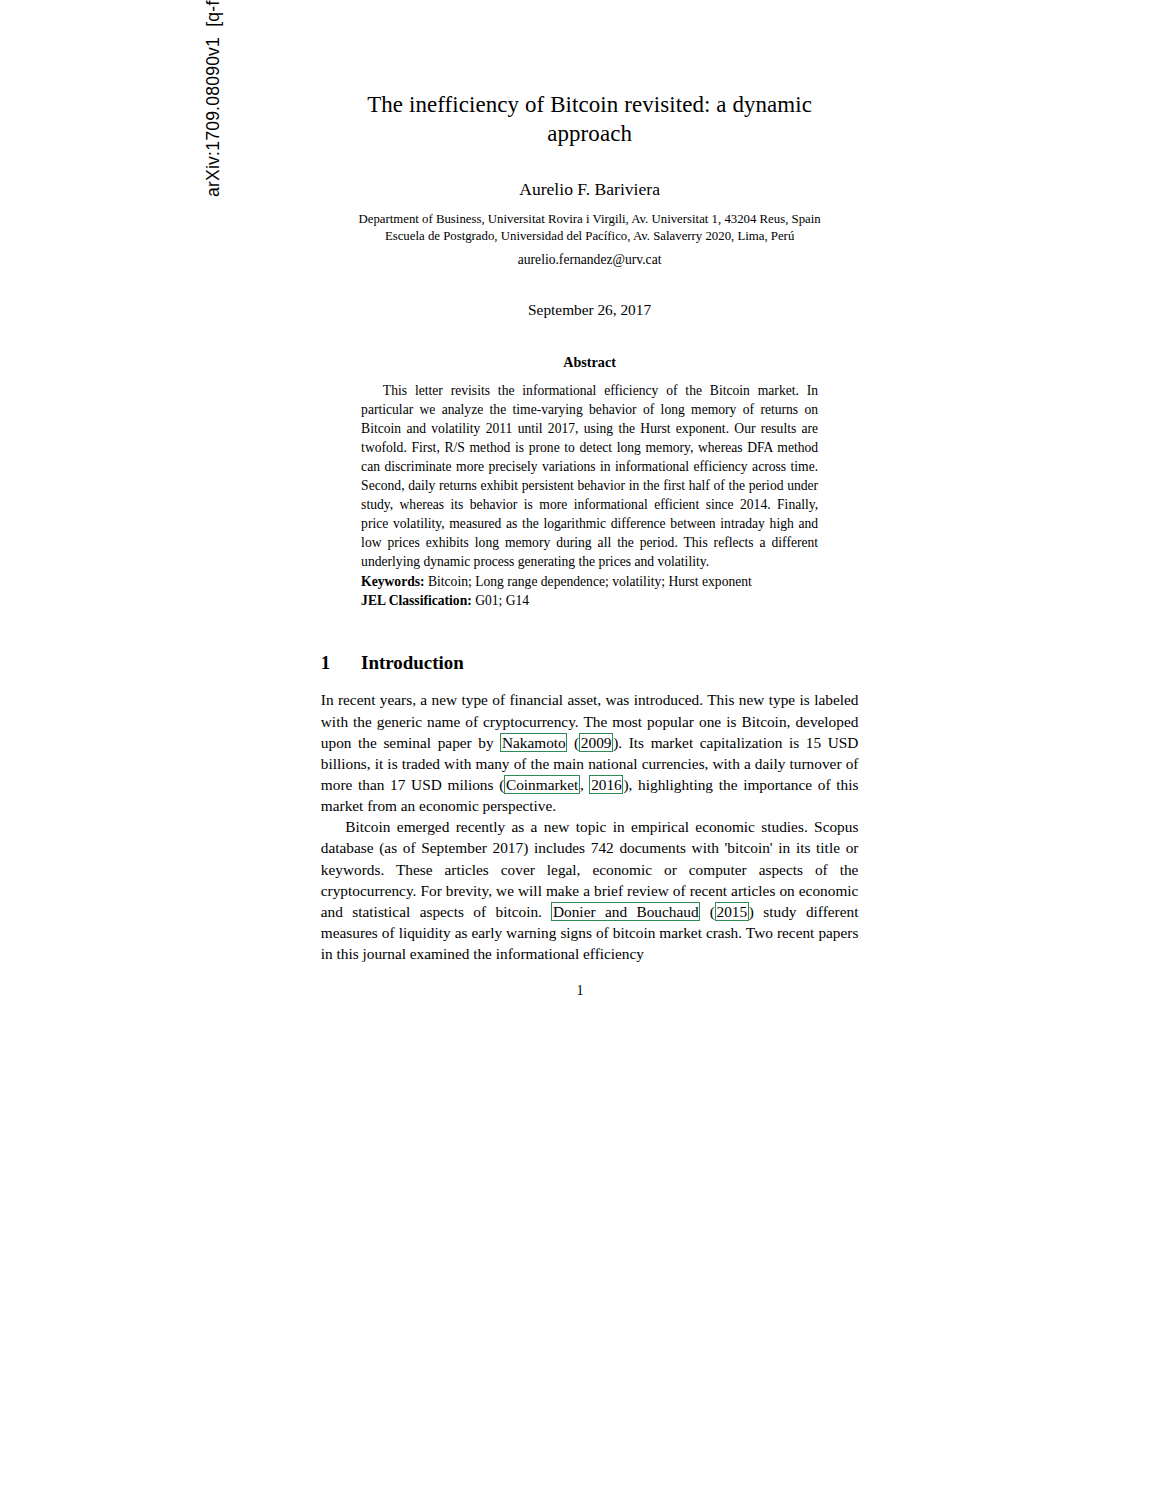arXiv:1709.08090v1 [q-fin.ST] 23 Sep 2017
The inefficiency of Bitcoin revisited: a dynamic
approach
Aurelio F. Bariviera
Department of Business, Universitat Rovira i Virgili, Av. Universitat 1, 43204 Reus, Spain
Escuela de Postgrado, Universidad del Pacífico, Av. Salaverry 2020, Lima, Perú
aurelio.fernandez@urv.cat
September 26, 2017
Abstract
This letter revisits the informational efficiency of the Bitcoin market. In particular we analyze the time-varying behavior of long memory of returns on Bitcoin and volatility 2011 until 2017, using the Hurst exponent. Our results are twofold. First, R/S method is prone to detect long memory, whereas DFA method can discriminate more precisely variations in informational efficiency across time. Second, daily returns exhibit persistent behavior in the first half of the period under study, whereas its behavior is more informational efficient since 2014. Finally, price volatility, measured as the logarithmic difference between intraday high and low prices exhibits long memory during all the period. This reflects a different underlying dynamic process generating the prices and volatility.
Keywords: Bitcoin; Long range dependence; volatility; Hurst exponent
JEL Classification: G01; G14
1 Introduction
In recent years, a new type of financial asset, was introduced. This new type is labeled with the generic name of cryptocurrency. The most popular one is Bitcoin, developed upon the seminal paper by Nakamoto (2009). Its market capitalization is 15 USD billions, it is traded with many of the main national currencies, with a daily turnover of more than 17 USD milions (Coinmarket, 2016), highlighting the importance of this market from an economic perspective.
Bitcoin emerged recently as a new topic in empirical economic studies. Scopus database (as of September 2017) includes 742 documents with 'bitcoin' in its title or keywords. These articles cover legal, economic or computer aspects of the cryptocurrency. For brevity, we will make a brief review of recent articles on economic and statistical aspects of bitcoin. Donier and Bouchaud (2015) study different measures of liquidity as early warning signs of bitcoin market crash. Two recent papers in this journal examined the informational efficiency
1